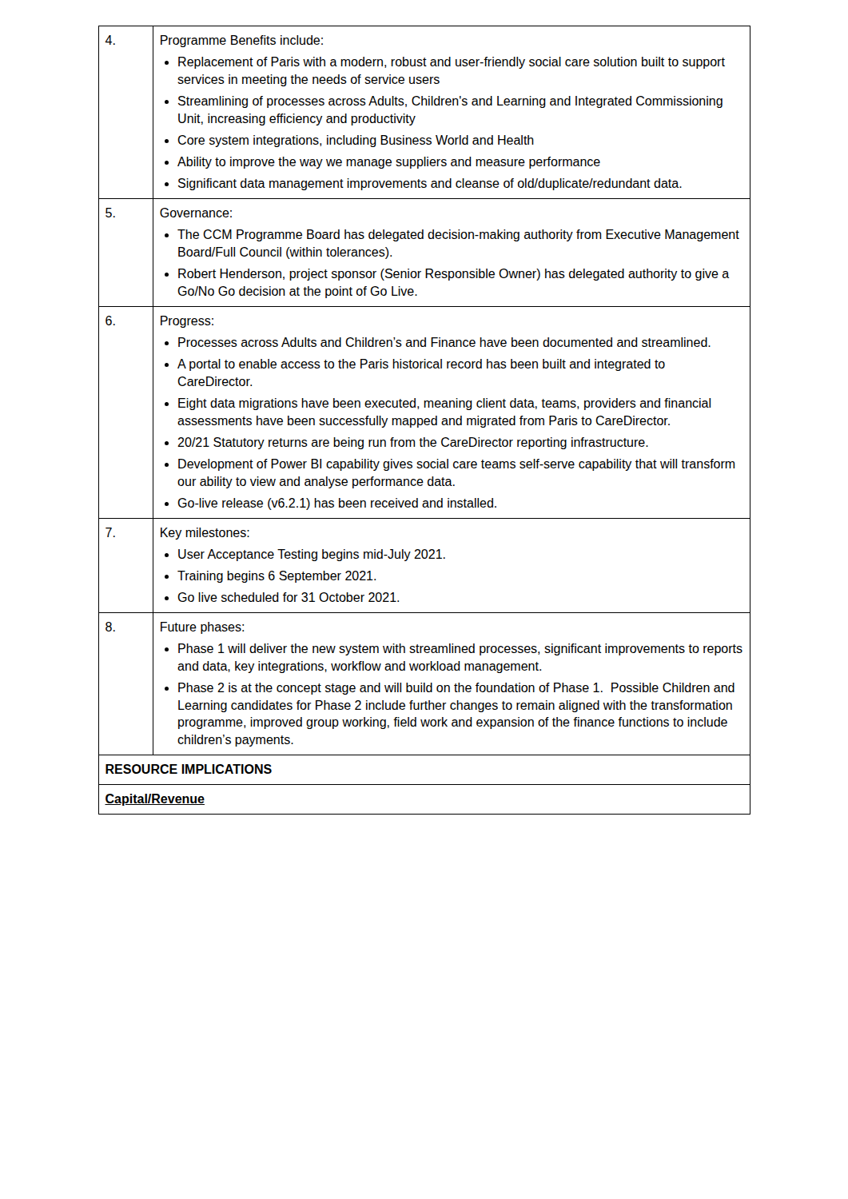| 4. | Programme Benefits include: Replacement of Paris with a modern, robust and user-friendly social care solution built to support services in meeting the needs of service users Streamlining of processes across Adults, Children's and Learning and Integrated Commissioning Unit, increasing efficiency and productivity Core system integrations, including Business World and Health Ability to improve the way we manage suppliers and measure performance Significant data management improvements and cleanse of old/duplicate/redundant data. |
| 5. | Governance: The CCM Programme Board has delegated decision-making authority from Executive Management Board/Full Council (within tolerances). Robert Henderson, project sponsor (Senior Responsible Owner) has delegated authority to give a Go/No Go decision at the point of Go Live. |
| 6. | Progress: Processes across Adults and Children’s and Finance have been documented and streamlined. A portal to enable access to the Paris historical record has been built and integrated to CareDirector. Eight data migrations have been executed, meaning client data, teams, providers and financial assessments have been successfully mapped and migrated from Paris to CareDirector. 20/21 Statutory returns are being run from the CareDirector reporting infrastructure. Development of Power BI capability gives social care teams self-serve capability that will transform our ability to view and analyse performance data. Go-live release (v6.2.1) has been received and installed. |
| 7. | Key milestones: User Acceptance Testing begins mid-July 2021. Training begins 6 September 2021. Go live scheduled for 31 October 2021. |
| 8. | Future phases: Phase 1 will deliver the new system with streamlined processes, significant improvements to reports and data, key integrations, workflow and workload management. Phase 2 is at the concept stage and will build on the foundation of Phase 1. Possible Children and Learning candidates for Phase 2 include further changes to remain aligned with the transformation programme, improved group working, field work and expansion of the finance functions to include children’s payments. |
| RESOURCE IMPLICATIONS |
| Capital/Revenue |